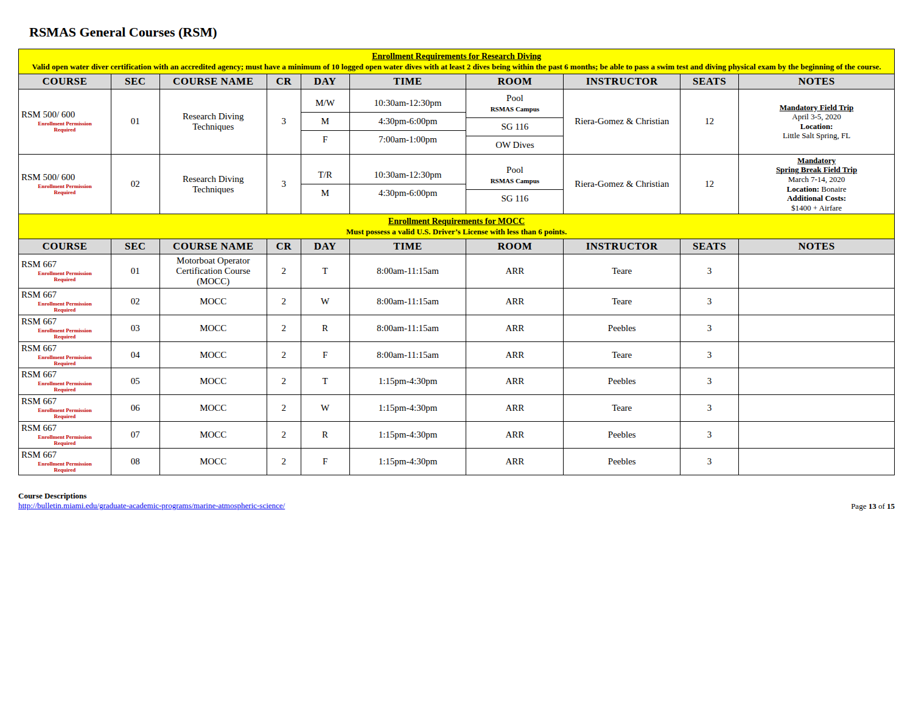RSMAS General Courses (RSM)
| Enrollment Requirements for Research Diving Valid open water diver certification with an accredited agency; must have a minimum of 10 logged open water dives with at least 2 dives being within the past 6 months; be able to pass a swim test and diving physical exam by the beginning of the course. |
| COURSE | SEC | COURSE NAME | CR | DAY | TIME | ROOM | INSTRUCTOR | SEATS | NOTES |
| RSM 500/ 600 Enrollment Permission Required | 01 | Research Diving Techniques | 3 | / M/W / / M / / F / | / 10:30am-12:30pm / / 4:30pm-6:00pm / / 7:00am-1:00pm / | / Pool RSMAS Campus / / SG 116 / / OW Dives / | Riera-Gomez & Christian | 12 | Mandatory Field Trip April 3-5, 2020 Location: Little Salt Spring, FL |
| RSM 500/ 600 Enrollment Permission Required | 02 | Research Diving Techniques | 3 | / T/R / / M / | / 10:30am-12:30pm / / 4:30pm-6:00pm / | / Pool RSMAS Campus / / SG 116 / | Riera-Gomez & Christian | 12 | Mandatory Spring Break Field Trip March 7-14, 2020 Location: Bonaire Additional Costs: $1400 + Airfare |
| Enrollment Requirements for MOCC Must possess a valid U.S. Driver’s License with less than 6 points. |
| COURSE | SEC | COURSE NAME | CR | DAY | TIME | ROOM | INSTRUCTOR | SEATS | NOTES |
| RSM 667 Enrollment Permission Required | 01 | Motorboat Operator Certification Course (MOCC) | 2 | T | 8:00am-11:15am | ARR | Teare | 3 | |
| RSM 667 Enrollment Permission Required | 02 | MOCC | 2 | W | 8:00am-11:15am | ARR | Teare | 3 | |
| RSM 667 Enrollment Permission Required | 03 | MOCC | 2 | R | 8:00am-11:15am | ARR | Peebles | 3 | |
| RSM 667 Enrollment Permission Required | 04 | MOCC | 2 | F | 8:00am-11:15am | ARR | Teare | 3 | |
| RSM 667 Enrollment Permission Required | 05 | MOCC | 2 | T | 1:15pm-4:30pm | ARR | Peebles | 3 | |
| RSM 667 Enrollment Permission Required | 06 | MOCC | 2 | W | 1:15pm-4:30pm | ARR | Teare | 3 | |
| RSM 667 Enrollment Permission Required | 07 | MOCC | 2 | R | 1:15pm-4:30pm | ARR | Peebles | 3 | |
| RSM 667 Enrollment Permission Required | 08 | MOCC | 2 | F | 1:15pm-4:30pm | ARR | Peebles | 3 | |
Course Descriptions
http://bulletin.miami.edu/graduate-academic-programs/marine-atmospheric-science/
Page 13 of 15